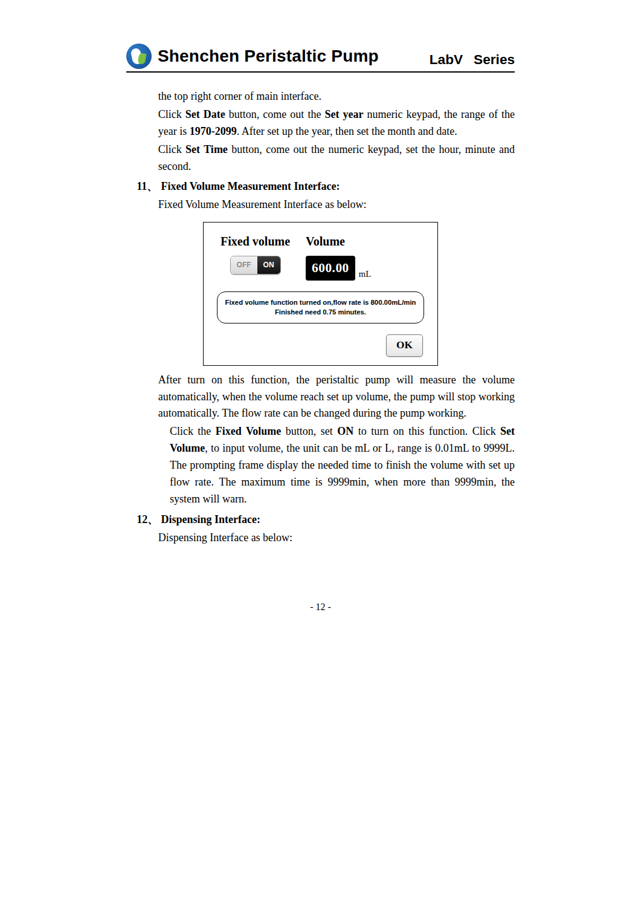Shenchen Peristaltic Pump
LabV Series
the top right corner of main interface.
Click Set Date button, come out the Set year numeric keypad, the range of the year is 1970-2099. After set up the year, then set the month and date.
Click Set Time button, come out the numeric keypad, set the hour, minute and second.
11、Fixed Volume Measurement Interface:
Fixed Volume Measurement Interface as below:
Fixed volume
OFF ON
Volume
600.00 mL
Fixed volume function turned on,flow rate is 800.00mL/min
Finished need 0.75 minutes.
OK
After turn on this function, the peristaltic pump will measure the volume automatically, when the volume reach set up volume, the pump will stop working automatically. The flow rate can be changed during the pump working.
Click the Fixed Volume button, set ON to turn on this function. Click Set Volume, to input volume, the unit can be mL or L, range is 0.01mL to 9999L. The prompting frame display the needed time to finish the volume with set up flow rate. The maximum time is 9999min, when more than 9999min, the system will warn.
12、Dispensing Interface:
Dispensing Interface as below:
- 12 -